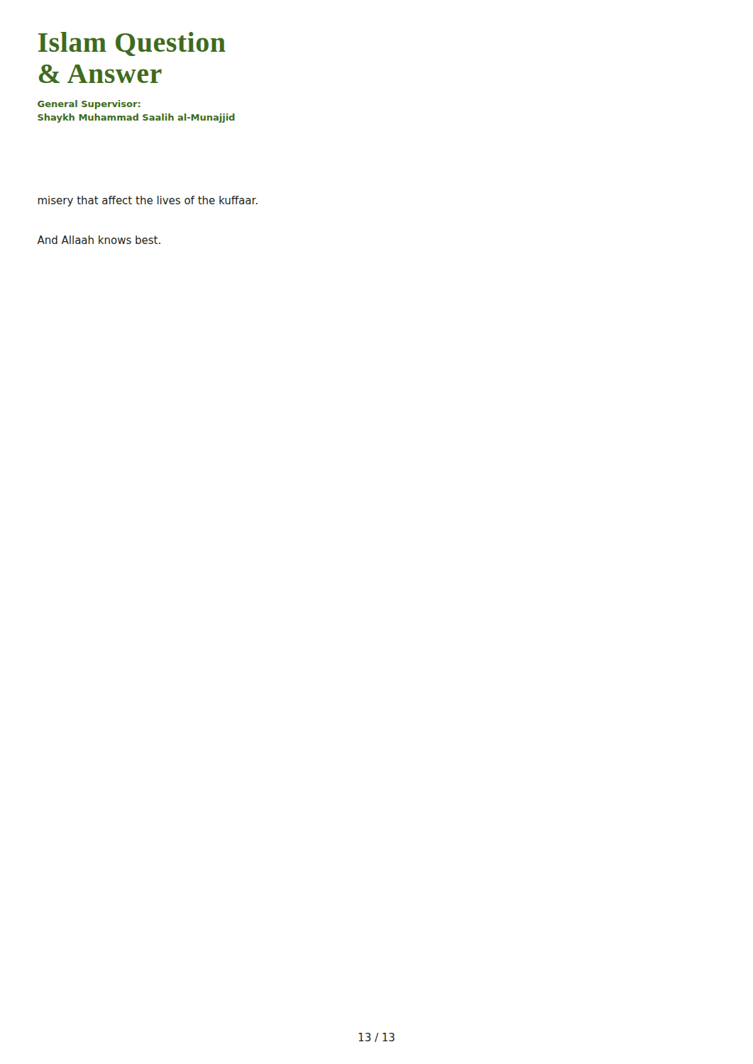Islam Question
& Answer
General Supervisor: Shaykh Muhammad Saalih al-Munajjid
misery that affect the lives of the kuffaar.
And Allaah knows best.
13 / 13